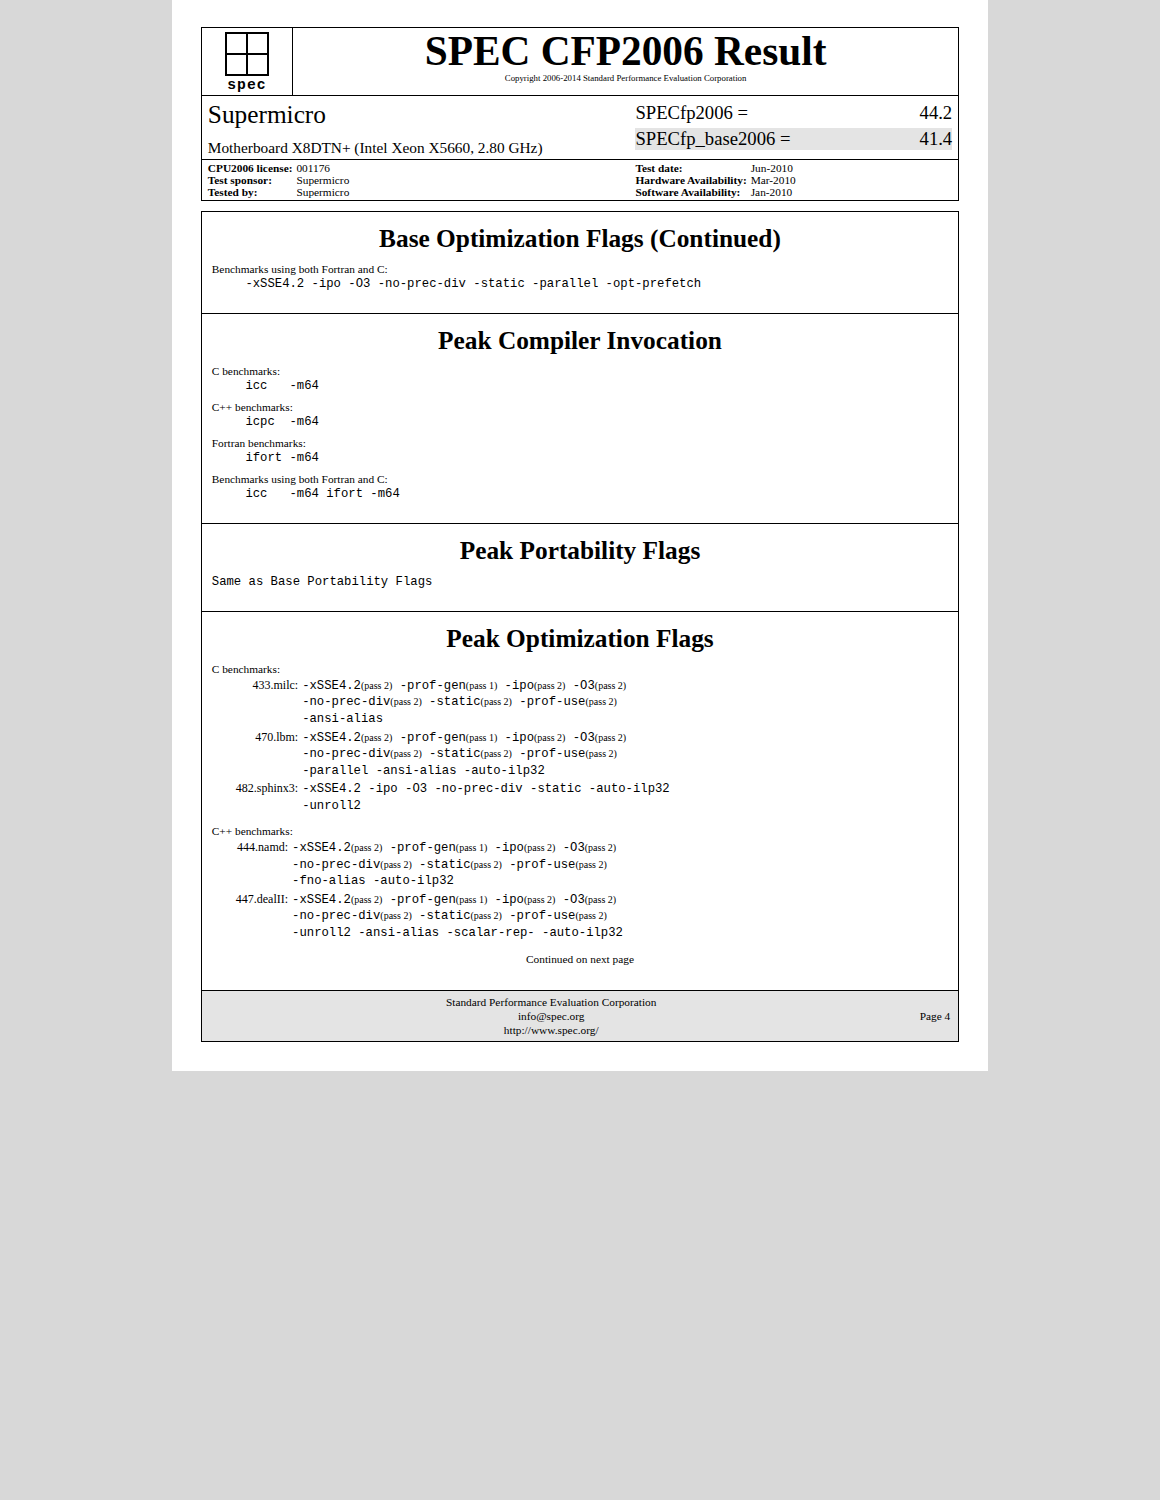spec
SPEC CFP2006 Result
Copyright 2006-2014 Standard Performance Evaluation Corporation
Supermicro
Motherboard X8DTN+ (Intel Xeon X5660, 2.80 GHz)
SPECfp2006 =44.2
SPECfp_base2006 =41.4
| CPU2006 license: | 001176 |
| Test sponsor: | Supermicro |
| Tested by: | Supermicro |
| Test date: | Jun-2010 |
| Hardware Availability: | Mar-2010 |
| Software Availability: | Jan-2010 |
Base Optimization Flags (Continued)
Benchmarks using both Fortran and C:
-xSSE4.2 -ipo -O3 -no-prec-div -static -parallel -opt-prefetch
Peak Compiler Invocation
C benchmarks:
icc   -m64
C++ benchmarks:
icpc  -m64
Fortran benchmarks:
ifort -m64
Benchmarks using both Fortran and C:
icc   -m64 ifort -m64
Peak Portability Flags
Same as Base Portability Flags
Peak Optimization Flags
C benchmarks:
| 433.milc: | -xSSE4.2 (pass 2) -prof-gen (pass 1) -ipo (pass 2) -O3 (pass 2) -no-prec-div (pass 2) -static (pass 2) -prof-use (pass 2) -ansi-alias |
| 470.lbm: | -xSSE4.2 (pass 2) -prof-gen (pass 1) -ipo (pass 2) -O3 (pass 2) -no-prec-div (pass 2) -static (pass 2) -prof-use (pass 2) -parallel -ansi-alias -auto-ilp32 |
| 482.sphinx3: | -xSSE4.2 -ipo -O3 -no-prec-div -static -auto-ilp32 -unroll2 |
C++ benchmarks:
| 444.namd: | -xSSE4.2 (pass 2) -prof-gen (pass 1) -ipo (pass 2) -O3 (pass 2) -no-prec-div (pass 2) -static (pass 2) -prof-use (pass 2) -fno-alias -auto-ilp32 |
| 447.dealII: | -xSSE4.2 (pass 2) -prof-gen (pass 1) -ipo (pass 2) -O3 (pass 2) -no-prec-div (pass 2) -static (pass 2) -prof-use (pass 2) -unroll2 -ansi-alias -scalar-rep- -auto-ilp32 |
Continued on next page
Standard Performance Evaluation Corporation
info@spec.org
http://www.spec.org/
Page 4